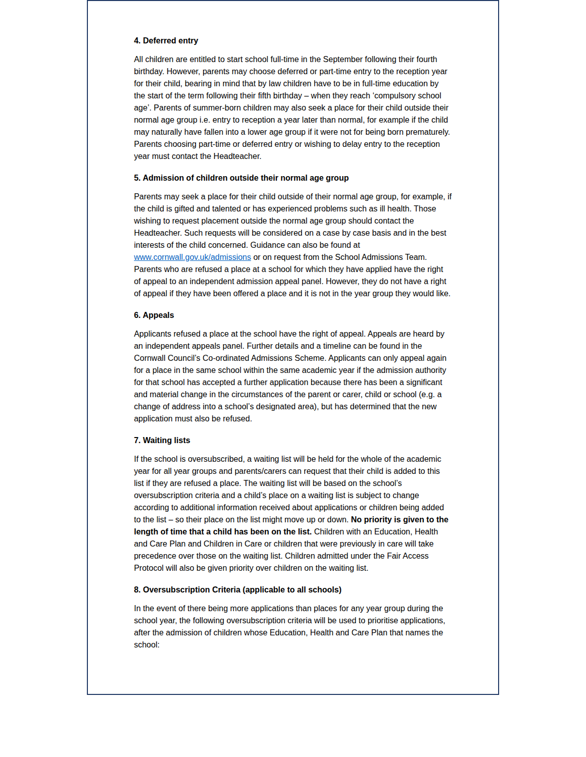4. Deferred entry
All children are entitled to start school full-time in the September following their fourth birthday. However, parents may choose deferred or part-time entry to the reception year for their child, bearing in mind that by law children have to be in full-time education by the start of the term following their fifth birthday – when they reach ‘compulsory school age’. Parents of summer-born children may also seek a place for their child outside their normal age group i.e. entry to reception a year later than normal, for example if the child may naturally have fallen into a lower age group if it were not for being born prematurely. Parents choosing part-time or deferred entry or wishing to delay entry to the reception year must contact the Headteacher.
5. Admission of children outside their normal age group
Parents may seek a place for their child outside of their normal age group, for example, if the child is gifted and talented or has experienced problems such as ill health. Those wishing to request placement outside the normal age group should contact the Headteacher. Such requests will be considered on a case by case basis and in the best interests of the child concerned. Guidance can also be found at www.cornwall.gov.uk/admissions or on request from the School Admissions Team. Parents who are refused a place at a school for which they have applied have the right of appeal to an independent admission appeal panel. However, they do not have a right of appeal if they have been offered a place and it is not in the year group they would like.
6. Appeals
Applicants refused a place at the school have the right of appeal. Appeals are heard by an independent appeals panel. Further details and a timeline can be found in the Cornwall Council’s Co-ordinated Admissions Scheme. Applicants can only appeal again for a place in the same school within the same academic year if the admission authority for that school has accepted a further application because there has been a significant and material change in the circumstances of the parent or carer, child or school (e.g. a change of address into a school’s designated area), but has determined that the new application must also be refused.
7. Waiting lists
If the school is oversubscribed, a waiting list will be held for the whole of the academic year for all year groups and parents/carers can request that their child is added to this list if they are refused a place. The waiting list will be based on the school’s oversubscription criteria and a child’s place on a waiting list is subject to change according to additional information received about applications or children being added to the list – so their place on the list might move up or down. No priority is given to the length of time that a child has been on the list. Children with an Education, Health and Care Plan and Children in Care or children that were previously in care will take precedence over those on the waiting list. Children admitted under the Fair Access Protocol will also be given priority over children on the waiting list.
8. Oversubscription Criteria (applicable to all schools)
In the event of there being more applications than places for any year group during the school year, the following oversubscription criteria will be used to prioritise applications, after the admission of children whose Education, Health and Care Plan that names the school: